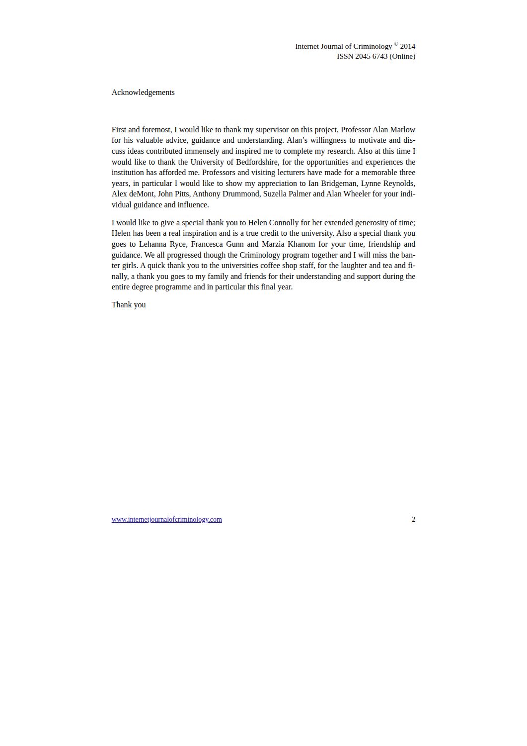Internet Journal of Criminology © 2014 ISSN 2045 6743 (Online)
Acknowledgements
First and foremost, I would like to thank my supervisor on this project, Professor Alan Marlow for his valuable advice, guidance and understanding. Alan’s willingness to motivate and discuss ideas contributed immensely and inspired me to complete my research. Also at this time I would like to thank the University of Bedfordshire, for the opportunities and experiences the institution has afforded me. Professors and visiting lecturers have made for a memorable three years, in particular I would like to show my appreciation to Ian Bridgeman, Lynne Reynolds, Alex deMont, John Pitts, Anthony Drummond, Suzella Palmer and Alan Wheeler for your individual guidance and influence.
I would like to give a special thank you to Helen Connolly for her extended generosity of time; Helen has been a real inspiration and is a true credit to the university. Also a special thank you goes to Lehanna Ryce, Francesca Gunn and Marzia Khanom for your time, friendship and guidance. We all progressed though the Criminology program together and I will miss the banter girls. A quick thank you to the universities coffee shop staff, for the laughter and tea and finally, a thank you goes to my family and friends for their understanding and support during the entire degree programme and in particular this final year.
Thank you
www.internetjournalofcriminology.com 2